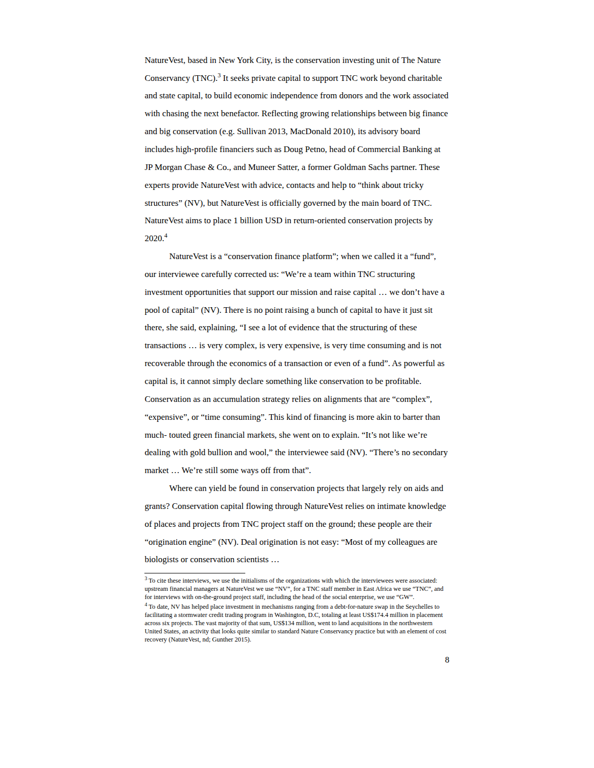NatureVest, based in New York City, is the conservation investing unit of The Nature Conservancy (TNC).3 It seeks private capital to support TNC work beyond charitable and state capital, to build economic independence from donors and the work associated with chasing the next benefactor. Reflecting growing relationships between big finance and big conservation (e.g. Sullivan 2013, MacDonald 2010), its advisory board includes high-profile financiers such as Doug Petno, head of Commercial Banking at JP Morgan Chase & Co., and Muneer Satter, a former Goldman Sachs partner. These experts provide NatureVest with advice, contacts and help to “think about tricky structures” (NV), but NatureVest is officially governed by the main board of TNC. NatureVest aims to place 1 billion USD in return-oriented conservation projects by 2020.4
NatureVest is a “conservation finance platform”; when we called it a “fund”, our interviewee carefully corrected us: “We’re a team within TNC structuring investment opportunities that support our mission and raise capital … we don’t have a pool of capital” (NV). There is no point raising a bunch of capital to have it just sit there, she said, explaining, “I see a lot of evidence that the structuring of these transactions … is very complex, is very expensive, is very time consuming and is not recoverable through the economics of a transaction or even of a fund”. As powerful as capital is, it cannot simply declare something like conservation to be profitable. Conservation as an accumulation strategy relies on alignments that are “complex”, “expensive”, or “time consuming”. This kind of financing is more akin to barter than much- touted green financial markets, she went on to explain. “It’s not like we’re dealing with gold bullion and wool,” the interviewee said (NV). “There’s no secondary market … We’re still some ways off from that”.
Where can yield be found in conservation projects that largely rely on aids and grants? Conservation capital flowing through NatureVest relies on intimate knowledge of places and projects from TNC project staff on the ground; these people are their “origination engine” (NV). Deal origination is not easy: “Most of my colleagues are biologists or conservation scientists …
3 To cite these interviews, we use the initialisms of the organizations with which the interviewees were associated: upstream financial managers at NatureVest we use “NV”, for a TNC staff member in East Africa we use “TNC”, and for interviews with on-the-ground project staff, including the head of the social enterprise, we use “GW”.
4 To date, NV has helped place investment in mechanisms ranging from a debt-for-nature swap in the Seychelles to facilitating a stormwater credit trading program in Washington, D.C, totaling at least US$174.4 million in placement across six projects. The vast majority of that sum, US$134 million, went to land acquisitions in the northwestern United States, an activity that looks quite similar to standard Nature Conservancy practice but with an element of cost recovery (NatureVest, nd; Gunther 2015).
8